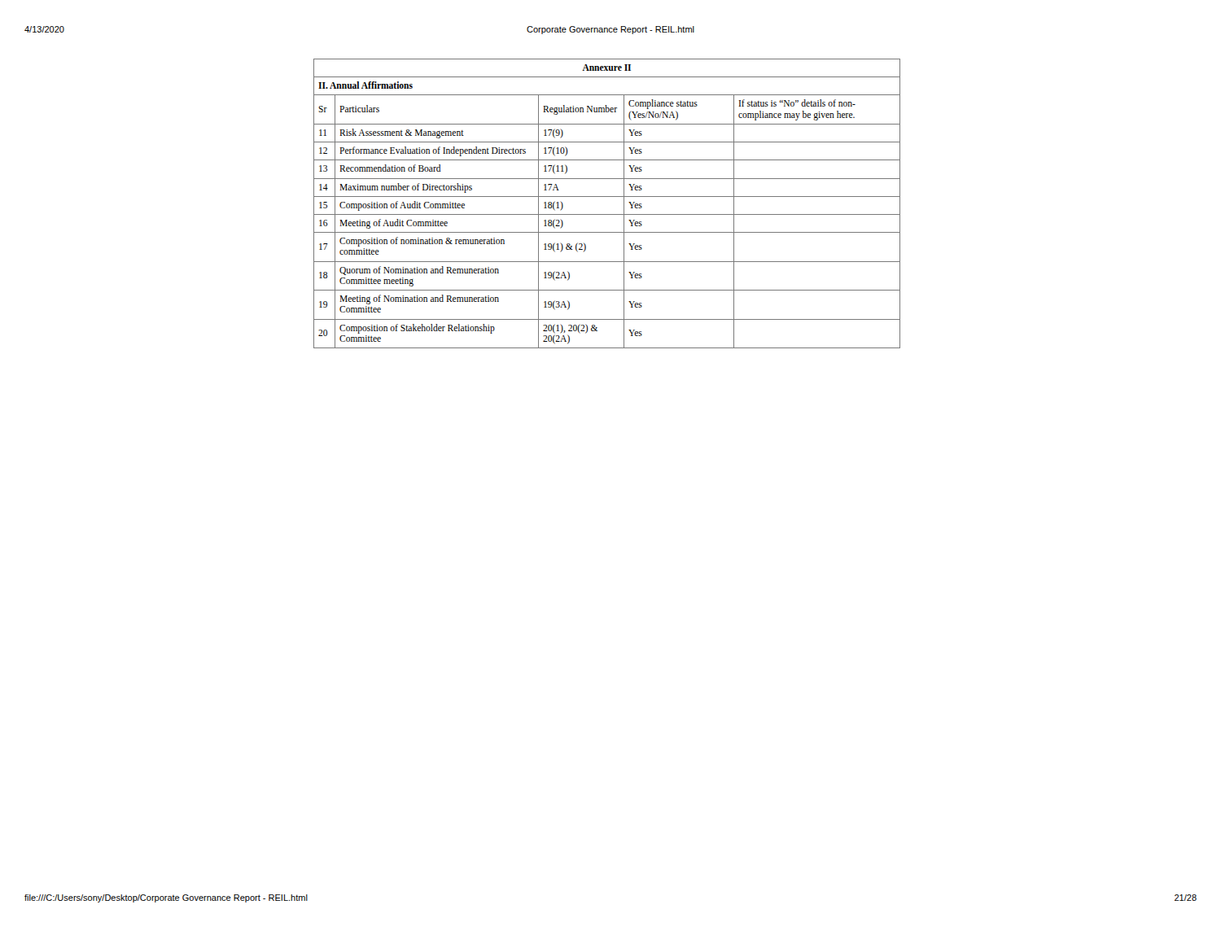4/13/2020
Corporate Governance Report - REIL.html
| Annexure II |
| II. Annual Affirmations |
| Sr | Particulars | Regulation Number | Compliance status (Yes/No/NA) | If status is “No” details of non-compliance may be given here. |
| 11 | Risk Assessment & Management | 17(9) | Yes | |
| 12 | Performance Evaluation of Independent Directors | 17(10) | Yes | |
| 13 | Recommendation of Board | 17(11) | Yes | |
| 14 | Maximum number of Directorships | 17A | Yes | |
| 15 | Composition of Audit Committee | 18(1) | Yes | |
| 16 | Meeting of Audit Committee | 18(2) | Yes | |
| 17 | Composition of nomination & remuneration committee | 19(1) & (2) | Yes | |
| 18 | Quorum of Nomination and Remuneration Committee meeting | 19(2A) | Yes | |
| 19 | Meeting of Nomination and Remuneration Committee | 19(3A) | Yes | |
| 20 | Composition of Stakeholder Relationship Committee | 20(1), 20(2) & 20(2A) | Yes | |
file:///C:/Users/sony/Desktop/Corporate Governance Report - REIL.html
21/28